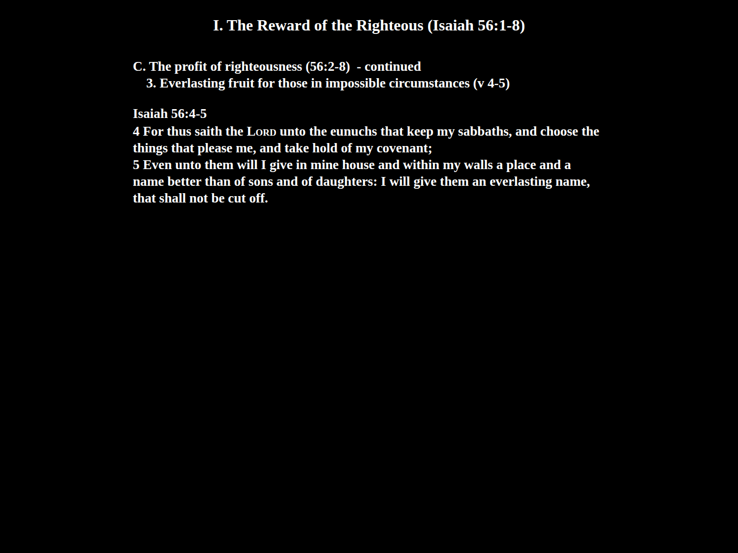I. The Reward of the Righteous (Isaiah 56:1-8)
C. The profit of righteousness (56:2-8) - continued
3. Everlasting fruit for those in impossible circumstances (v 4-5)
Isaiah 56:4-5
4 For thus saith the Lord unto the eunuchs that keep my sabbaths, and choose the things that please me, and take hold of my covenant;
5 Even unto them will I give in mine house and within my walls a place and a name better than of sons and of daughters: I will give them an everlasting name, that shall not be cut off.